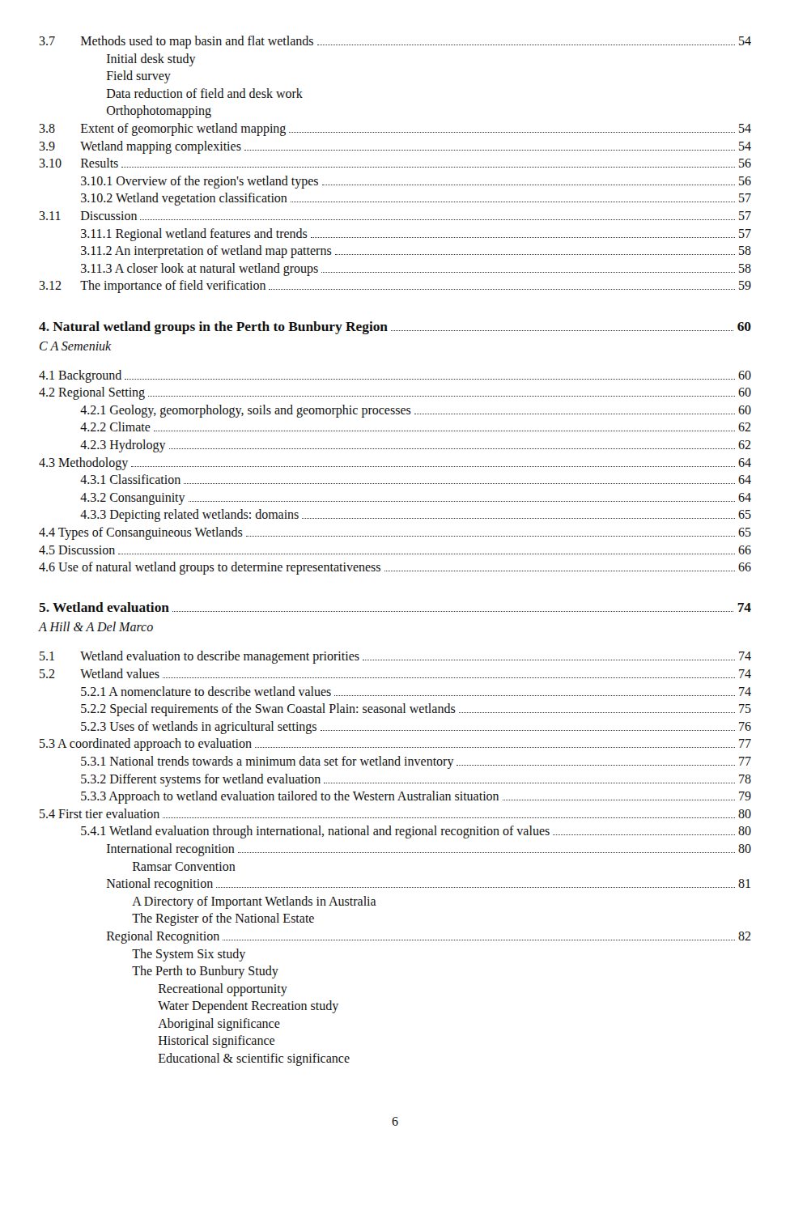3.7 Methods used to map basin and flat wetlands 54
Initial desk study
Field survey
Data reduction of field and desk work
Orthophotomapping
3.8 Extent of geomorphic wetland mapping 54
3.9 Wetland mapping complexities 54
3.10 Results 56
3.10.1 Overview of the region's wetland types 56
3.10.2 Wetland vegetation classification 57
3.11 Discussion 57
3.11.1 Regional wetland features and trends 57
3.11.2 An interpretation of wetland map patterns 58
3.11.3 A closer look at natural wetland groups 58
3.12 The importance of field verification 59
4. Natural wetland groups in the Perth to Bunbury Region 60
C A Semeniuk
4.1 Background 60
4.2 Regional Setting 60
4.2.1 Geology, geomorphology, soils and geomorphic processes 60
4.2.2 Climate 62
4.2.3 Hydrology 62
4.3 Methodology 64
4.3.1 Classification 64
4.3.2 Consanguinity 64
4.3.3 Depicting related wetlands: domains 65
4.4 Types of Consanguineous Wetlands 65
4.5 Discussion 66
4.6 Use of natural wetland groups to determine representativeness 66
5. Wetland evaluation 74
A Hill & A Del Marco
5.1 Wetland evaluation to describe management priorities 74
5.2 Wetland values 74
5.2.1 A nomenclature to describe wetland values 74
5.2.2 Special requirements of the Swan Coastal Plain: seasonal wetlands 75
5.2.3 Uses of wetlands in agricultural settings 76
5.3 A coordinated approach to evaluation 77
5.3.1 National trends towards a minimum data set for wetland inventory 77
5.3.2 Different systems for wetland evaluation 78
5.3.3 Approach to wetland evaluation tailored to the Western Australian situation 79
5.4 First tier evaluation 80
5.4.1 Wetland evaluation through international, national and regional recognition of values 80
International recognition 80
Ramsar Convention
National recognition 81
A Directory of Important Wetlands in Australia
The Register of the National Estate
Regional Recognition 82
The System Six study
The Perth to Bunbury Study
Recreational opportunity
Water Dependent Recreation study
Aboriginal significance
Historical significance
Educational & scientific significance
6